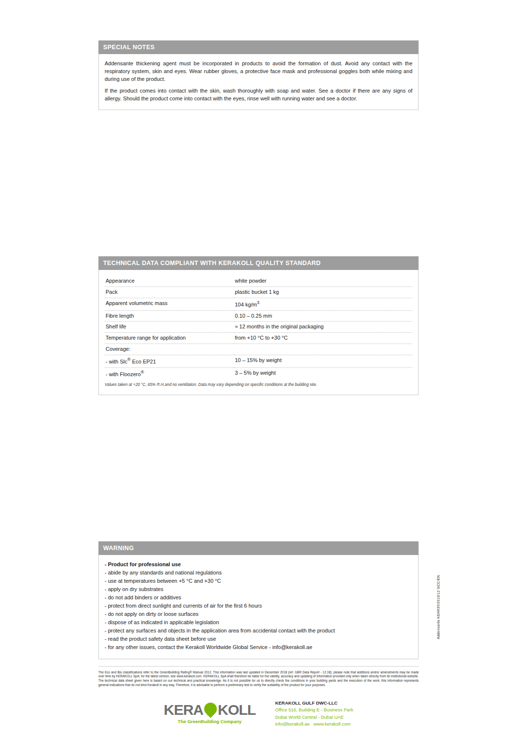Special Notes
Addensante thickening agent must be incorporated in products to avoid the formation of dust. Avoid any contact with the respiratory system, skin and eyes. Wear rubber gloves, a protective face mask and professional goggles both while mixing and during use of the product.
If the product comes into contact with the skin, wash thoroughly with soap and water. See a doctor if there are any signs of allergy. Should the product come into contact with the eyes, rinse well with running water and see a doctor.
Technical Data Compliant with Kerakoll Quality Standard
| Appearance | white powder |
| Pack | plastic bucket 1 kg |
| Apparent volumetric mass | 104 kg/m 3 |
| Fibre length | 0.10 – 0.25 mm |
| Shelf life | ≈ 12 months in the original packaging |
| Temperature range for application | from +10 °C to +30 °C |
| Coverage: | |
| - with Slc ® Eco EP21 | 10 – 15% by weight |
| - with Floozero ® | 3 – 5% by weight |
Values taken at +20 °C, 65% R.H.and no ventilation. Data may vary depending on specific conditions at the building site.
Warning
- Product for professional use
- abide by any standards and national regulations
- use at temperatures between +5 °C and +30 °C
- apply on dry substrates
- do not add binders or additives
- protect from direct sunlight and currents of air for the first 6 hours
- do not apply on dirty or loose surfaces
- dispose of as indicated in applicable legislation
- protect any surfaces and objects in the application area from accidental contact with the product
- read the product safety data sheet before use
- for any other issues, contact the Kerakoll Worldwide Global Service - info@kerakoll.ae
Addensante KDH939/2018/12 GCC/EN
The Eco and Bio classifications refer to the GreenBuilding Rating® Manual 2012. This information was last updated in December 2018 (ref. GBR Data Report - 12.18); please note that additions and/or amendments may be made over time by KERAKOLL SpA; for the latest version, see www.kerakoll.com. KERAKOLL SpA shall therefore be liable for the validity, accuracy and updating of information provided only when taken directly from its institutional website. The technical data sheet given here is based on our technical and practical knowledge. As it is not possible for us to directly check the conditions in your building yards and the execution of the work, this information represents general indications that do not bind Kerakoll in any way. Therefore, it is advisable to perform a preliminary test to verify the suitability of the product for your purposes.
KERA KOLL
The GreenBuilding Company
KERAKOLL GULF DWC-LLC
Office 516, Building E - Business Park
Dubai World Central - Dubai UAE
info@kerakoll.ae www.kerakoll.com